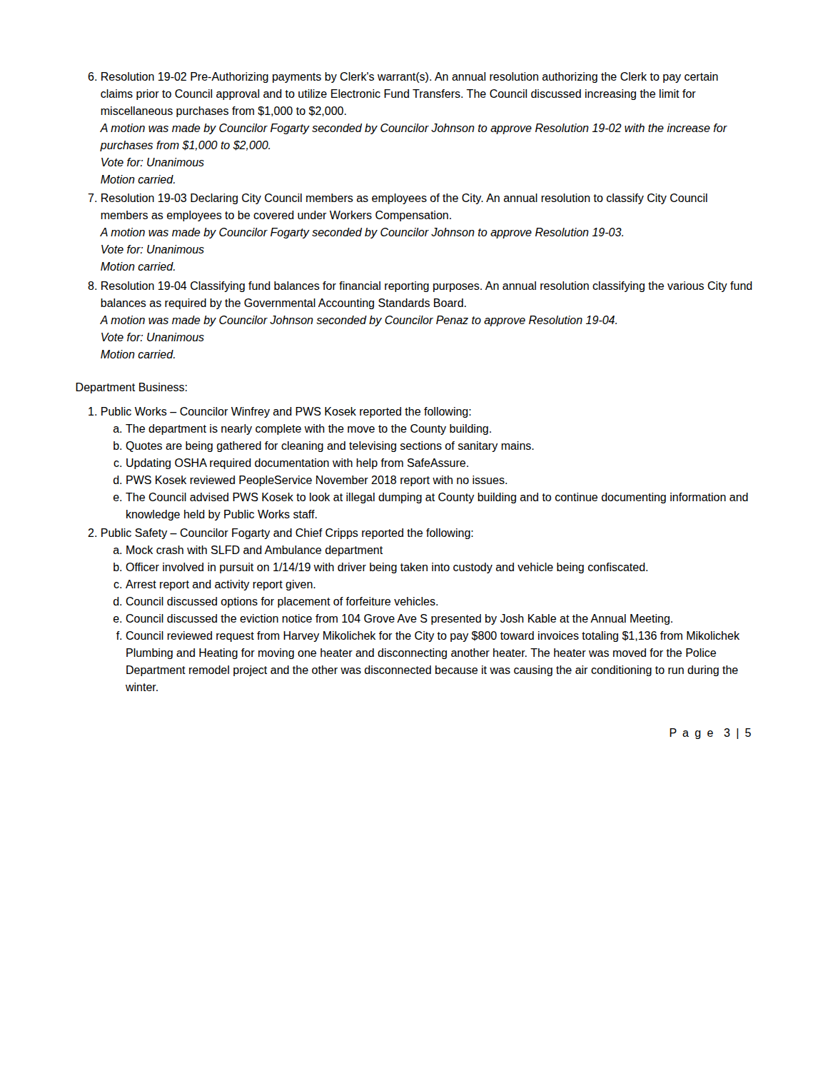Resolution 19-02 Pre-Authorizing payments by Clerk's warrant(s). An annual resolution authorizing the Clerk to pay certain claims prior to Council approval and to utilize Electronic Fund Transfers. The Council discussed increasing the limit for miscellaneous purchases from $1,000 to $2,000. A motion was made by Councilor Fogarty seconded by Councilor Johnson to approve Resolution 19-02 with the increase for purchases from $1,000 to $2,000. Vote for: Unanimous Motion carried.
Resolution 19-03 Declaring City Council members as employees of the City. An annual resolution to classify City Council members as employees to be covered under Workers Compensation. A motion was made by Councilor Fogarty seconded by Councilor Johnson to approve Resolution 19-03. Vote for: Unanimous Motion carried.
Resolution 19-04 Classifying fund balances for financial reporting purposes. An annual resolution classifying the various City fund balances as required by the Governmental Accounting Standards Board. A motion was made by Councilor Johnson seconded by Councilor Penaz to approve Resolution 19-04. Vote for: Unanimous Motion carried.
Department Business:
Public Works – Councilor Winfrey and PWS Kosek reported the following:
The department is nearly complete with the move to the County building.
Quotes are being gathered for cleaning and televising sections of sanitary mains.
Updating OSHA required documentation with help from SafeAssure.
PWS Kosek reviewed PeopleService November 2018 report with no issues.
The Council advised PWS Kosek to look at illegal dumping at County building and to continue documenting information and knowledge held by Public Works staff.
Public Safety – Councilor Fogarty and Chief Cripps reported the following:
Mock crash with SLFD and Ambulance department
Officer involved in pursuit on 1/14/19 with driver being taken into custody and vehicle being confiscated.
Arrest report and activity report given.
Council discussed options for placement of forfeiture vehicles.
Council discussed the eviction notice from 104 Grove Ave S presented by Josh Kable at the Annual Meeting.
Council reviewed request from Harvey Mikolichek for the City to pay $800 toward invoices totaling $1,136 from Mikolichek Plumbing and Heating for moving one heater and disconnecting another heater. The heater was moved for the Police Department remodel project and the other was disconnected because it was causing the air conditioning to run during the winter.
P a g e 3 | 5